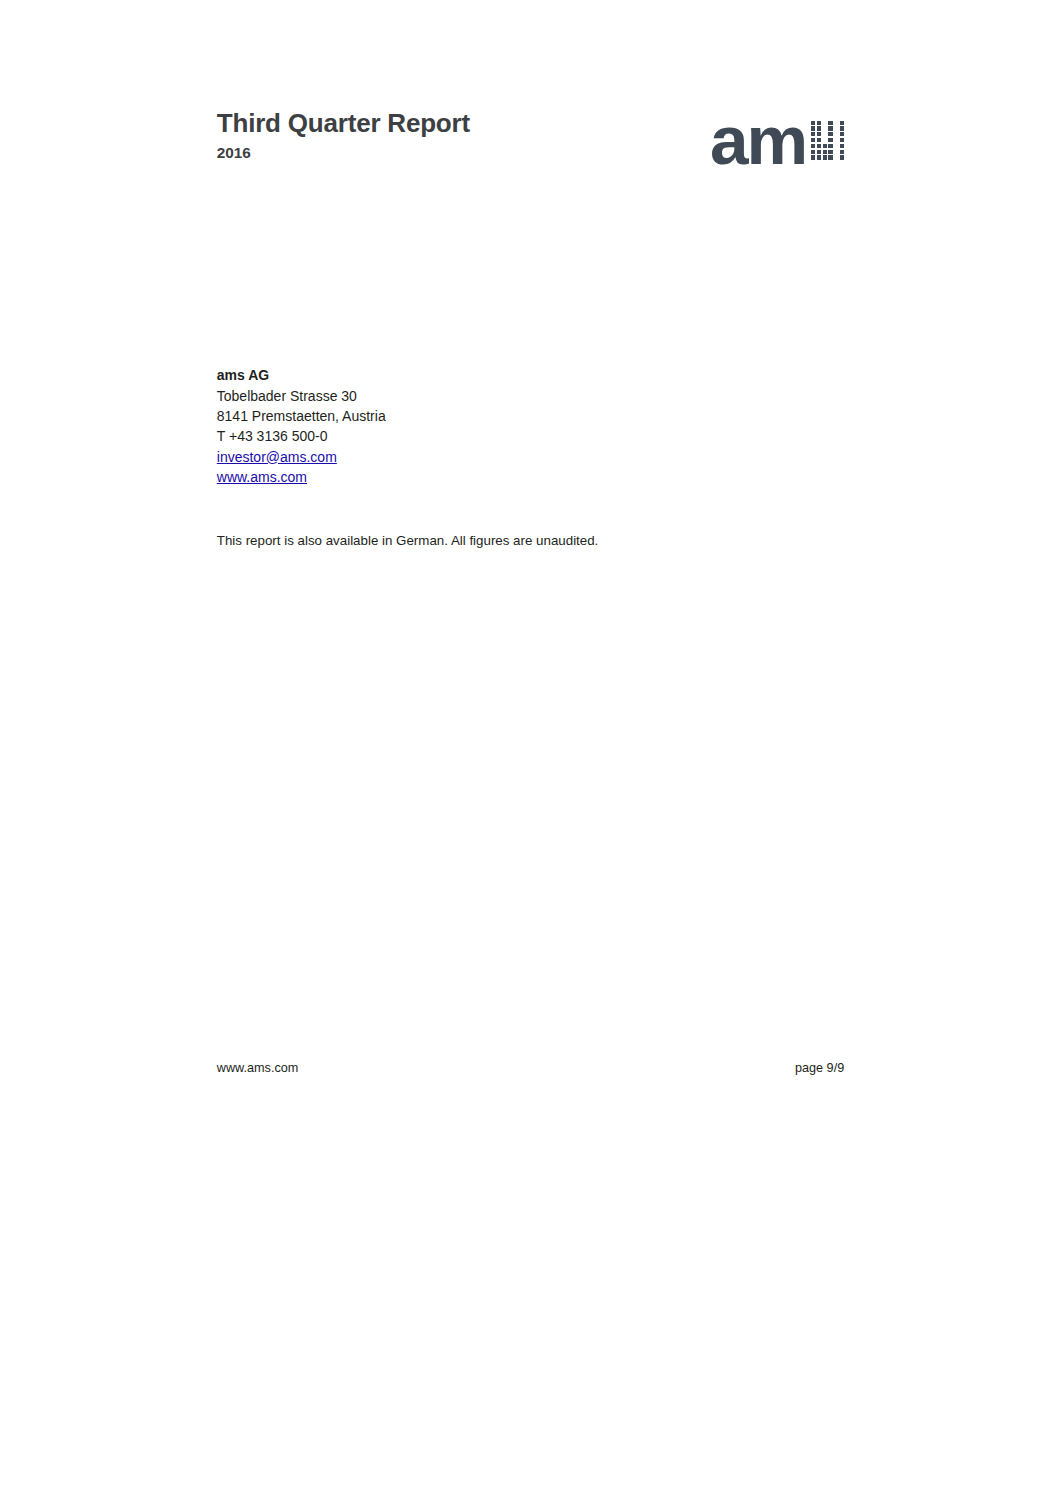Third Quarter Report
2016
am
ams AG
Tobelbader Strasse 30
8141 Premstaetten, Austria
T +43 3136 500-0
investor@ams.com
www.ams.com
This report is also available in German. All figures are unaudited.
www.ams.com page 9/9